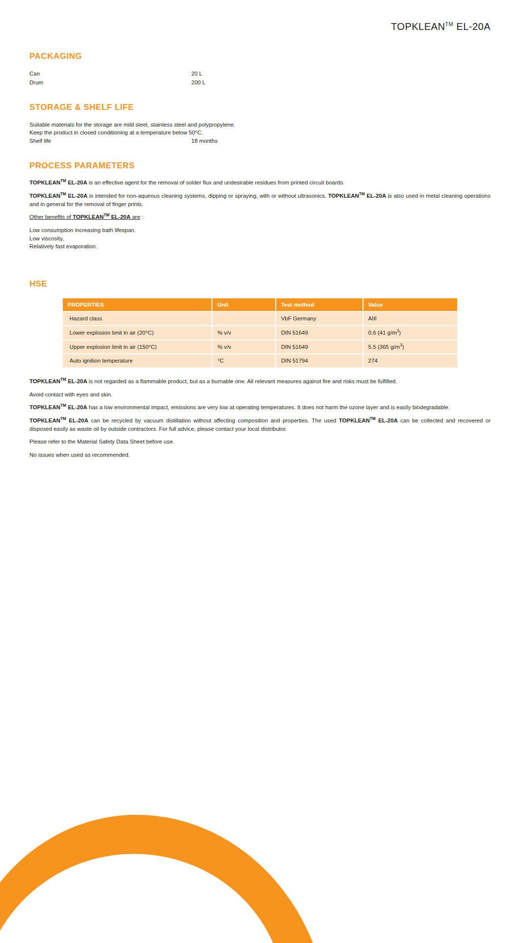TOPKLEANTM EL-20A
PACKAGING
Can
20 L
Drum
200 L
STORAGE & SHELF LIFE
Suitable materials for the storage are mild steel, stainless steel and polypropylene.
Keep the product in closed conditioning at a temperature below 50°C.
Shelf life
18 months
PROCESS PARAMETERS
TOPKLEANTM EL-20A is an effective agent for the removal of solder flux and undesirable residues from printed circuit boards.
TOPKLEANTM EL-20A is intended for non-aqueous cleaning systems, dipping or spraying, with or without ultrasonics. TOPKLEANTM EL-20A is also used in metal cleaning operations and in general for the removal of finger prints.
Other benefits of TOPKLEANTM EL-20A are :
Low consumption increasing bath lifespan.
Low viscosity,
Relatively fast evaporation.
HSE
| PROPERTIES | Unit | Test method | Value |
| --- | --- | --- | --- |
| Hazard class | | VbF Germany | AIII |
| Lower explosion limit in air (20°C) | % v/v | DIN 51649 | 0.6 (41 g/m 3 ) |
| Upper explosion limit in air (150°C) | % v/v | DIN 51649 | 5.5 (365 g/m 3 ) |
| Auto ignition temperature | °C | DIN 51794 | 274 |
TOPKLEANTM EL-20A is not regarded as a flammable product, but as a burnable one. All relevant measures against fire and risks must be fulfilled.
Avoid contact with eyes and skin.
TOPKLEANTM EL-20A has a low environmental impact, emissions are very low at operating temperatures. It does not harm the ozone layer and is easily biodegradable.
TOPKLEANTM EL-20A can be recycled by vacuum distillation without affecting composition and properties. The used TOPKLEANTM EL-20A can be collected and recovered or disposed easily as waste oil by outside contractors. For full advice, please contact your local distributor.
Please refer to the Material Safety Data Sheet before use.
No issues when used as recommended.